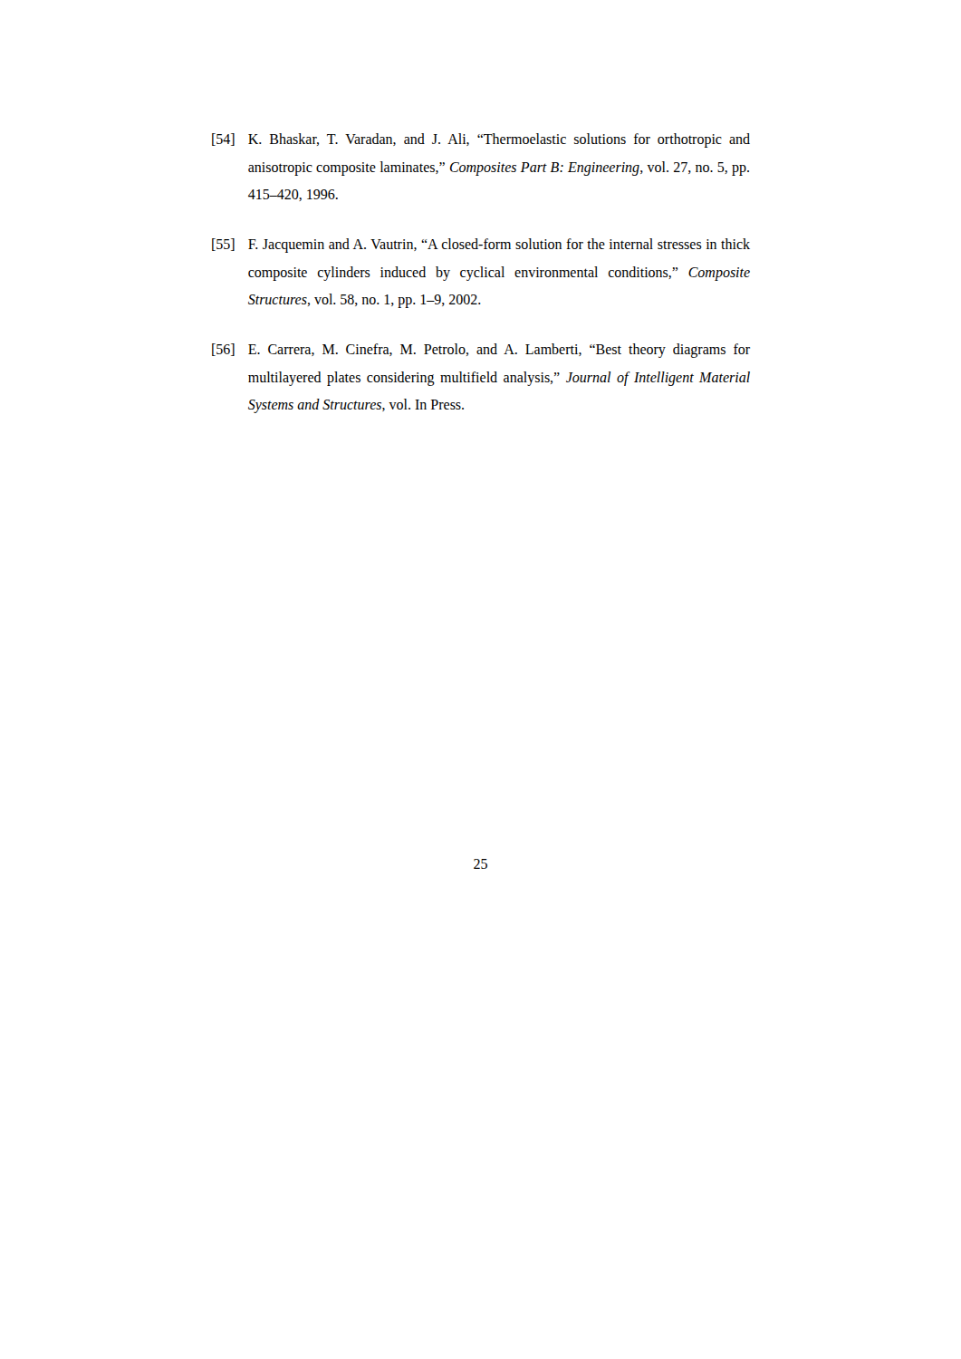[54] K. Bhaskar, T. Varadan, and J. Ali, “Thermoelastic solutions for orthotropic and anisotropic composite laminates,” Composites Part B: Engineering, vol. 27, no. 5, pp. 415–420, 1996.
[55] F. Jacquemin and A. Vautrin, “A closed-form solution for the internal stresses in thick composite cylinders induced by cyclical environmental conditions,” Composite Structures, vol. 58, no. 1, pp. 1–9, 2002.
[56] E. Carrera, M. Cinefra, M. Petrolo, and A. Lamberti, “Best theory diagrams for multilayered plates considering multifield analysis,” Journal of Intelligent Material Systems and Structures, vol. In Press.
25